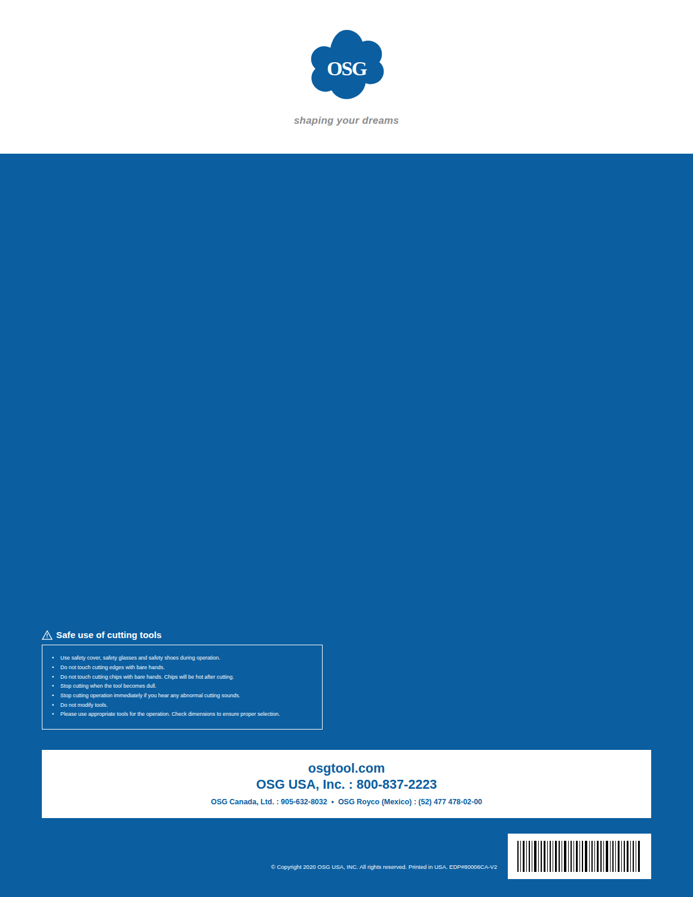OSG
shaping your dreams
Safe use of cutting tools
Use safety cover, safety glasses and safety shoes during operation.
Do not touch cutting edges with bare hands.
Do not touch cutting chips with bare hands. Chips will be hot after cutting.
Stop cutting when the tool becomes dull.
Stop cutting operation immediately if you hear any abnormal cutting sounds.
Do not modify tools.
Please use appropriate tools for the operation. Check dimensions to ensure proper selection.
osgtool.com
OSG USA, Inc. : 800-837-2223
OSG Canada, Ltd. : 905-632-8032 • OSG Royco (Mexico) : (52) 477 478-02-00
© Copyright 2020 OSG USA, INC. All rights reserved. Printed in USA. EDP#80006CA-V2